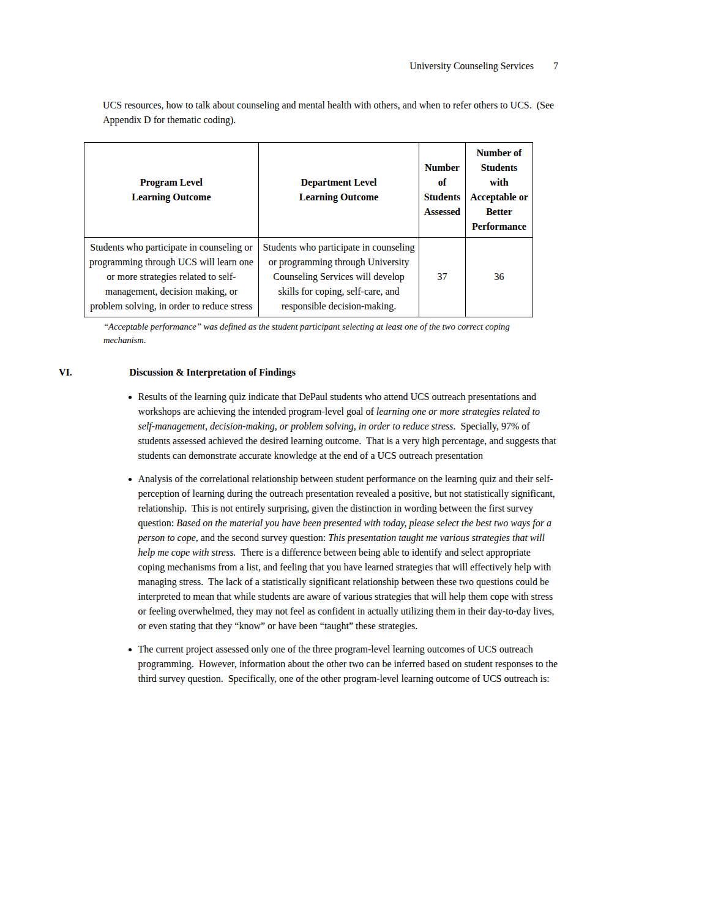University Counseling Services 7
UCS resources, how to talk about counseling and mental health with others, and when to refer others to UCS. (See Appendix D for thematic coding).
| Program Level Learning Outcome | Department Level Learning Outcome | Number of Students Assessed | Number of Students with Acceptable or Better Performance |
| --- | --- | --- | --- |
| Students who participate in counseling or programming through UCS will learn one or more strategies related to self-management, decision making, or problem solving, in order to reduce stress | Students who participate in counseling or programming through University Counseling Services will develop skills for coping, self-care, and responsible decision-making. | 37 | 36 |
“Acceptable performance” was defined as the student participant selecting at least one of the two correct coping mechanism.
VI. Discussion & Interpretation of Findings
Results of the learning quiz indicate that DePaul students who attend UCS outreach presentations and workshops are achieving the intended program-level goal of learning one or more strategies related to self-management, decision-making, or problem solving, in order to reduce stress. Specially, 97% of students assessed achieved the desired learning outcome. That is a very high percentage, and suggests that students can demonstrate accurate knowledge at the end of a UCS outreach presentation
Analysis of the correlational relationship between student performance on the learning quiz and their self-perception of learning during the outreach presentation revealed a positive, but not statistically significant, relationship. This is not entirely surprising, given the distinction in wording between the first survey question: Based on the material you have been presented with today, please select the best two ways for a person to cope, and the second survey question: This presentation taught me various strategies that will help me cope with stress. There is a difference between being able to identify and select appropriate coping mechanisms from a list, and feeling that you have learned strategies that will effectively help with managing stress. The lack of a statistically significant relationship between these two questions could be interpreted to mean that while students are aware of various strategies that will help them cope with stress or feeling overwhelmed, they may not feel as confident in actually utilizing them in their day-to-day lives, or even stating that they “know” or have been “taught” these strategies.
The current project assessed only one of the three program-level learning outcomes of UCS outreach programming. However, information about the other two can be inferred based on student responses to the third survey question. Specifically, one of the other program-level learning outcome of UCS outreach is: